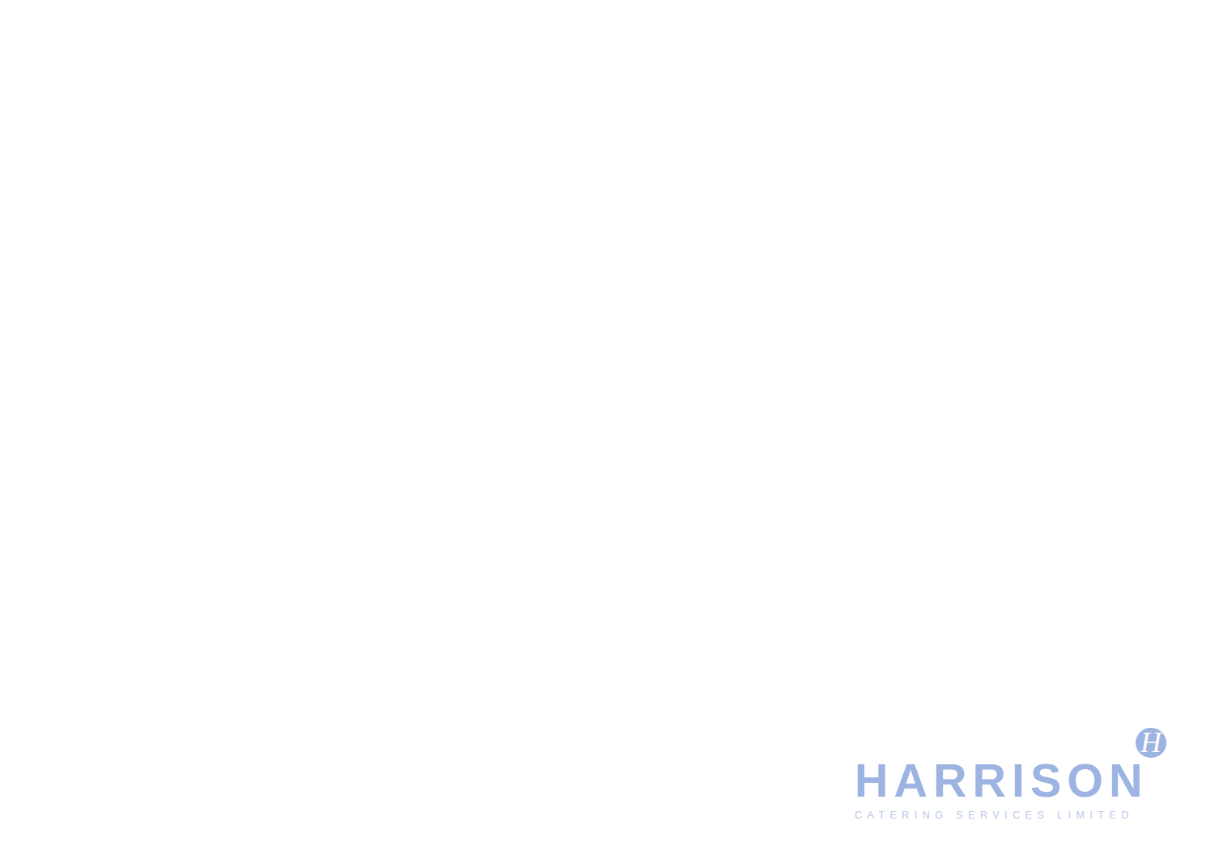HARRISONH
Catering Services Limited